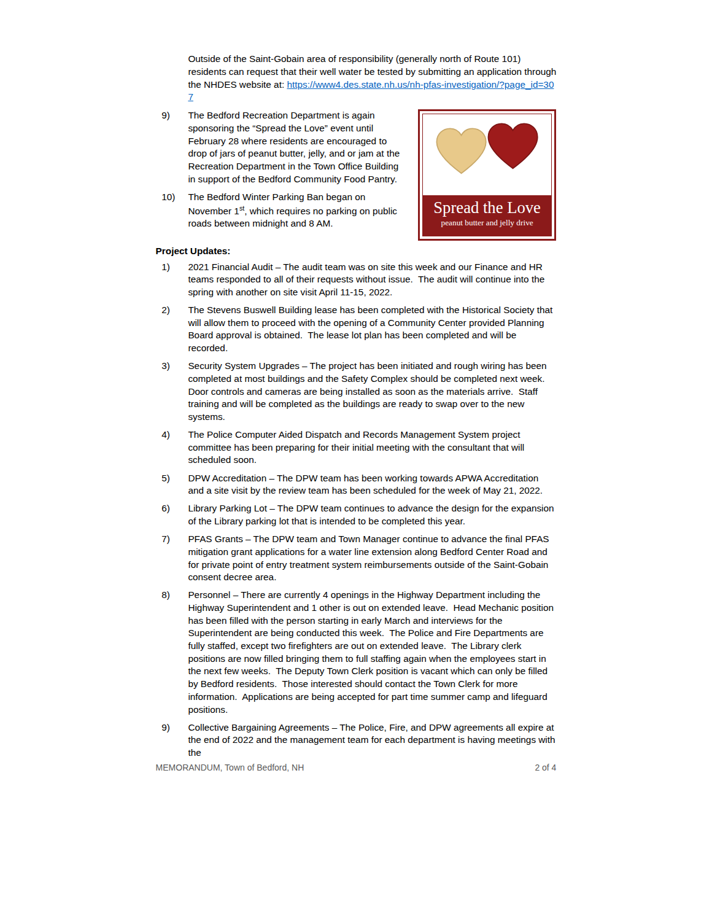Outside of the Saint-Gobain area of responsibility (generally north of Route 101) residents can request that their well water be tested by submitting an application through the NHDES website at: https://www4.des.state.nh.us/nh-pfas-investigation/?page_id=307
Spread the Love
peanut butter and jelly drive
9) The Bedford Recreation Department is again sponsoring the “Spread the Love” event until February 28 where residents are encouraged to drop of jars of peanut butter, jelly, and or jam at the Recreation Department in the Town Office Building in support of the Bedford Community Food Pantry.
10) The Bedford Winter Parking Ban began on November 1st, which requires no parking on public roads between midnight and 8 AM.
Project Updates:
1) 2021 Financial Audit – The audit team was on site this week and our Finance and HR teams responded to all of their requests without issue. The audit will continue into the spring with another on site visit April 11-15, 2022.
2) The Stevens Buswell Building lease has been completed with the Historical Society that will allow them to proceed with the opening of a Community Center provided Planning Board approval is obtained. The lease lot plan has been completed and will be recorded.
3) Security System Upgrades – The project has been initiated and rough wiring has been completed at most buildings and the Safety Complex should be completed next week. Door controls and cameras are being installed as soon as the materials arrive. Staff training and will be completed as the buildings are ready to swap over to the new systems.
4) The Police Computer Aided Dispatch and Records Management System project committee has been preparing for their initial meeting with the consultant that will scheduled soon.
5) DPW Accreditation – The DPW team has been working towards APWA Accreditation and a site visit by the review team has been scheduled for the week of May 21, 2022.
6) Library Parking Lot – The DPW team continues to advance the design for the expansion of the Library parking lot that is intended to be completed this year.
7) PFAS Grants – The DPW team and Town Manager continue to advance the final PFAS mitigation grant applications for a water line extension along Bedford Center Road and for private point of entry treatment system reimbursements outside of the Saint-Gobain consent decree area.
8) Personnel – There are currently 4 openings in the Highway Department including the Highway Superintendent and 1 other is out on extended leave. Head Mechanic position has been filled with the person starting in early March and interviews for the Superintendent are being conducted this week. The Police and Fire Departments are fully staffed, except two firefighters are out on extended leave. The Library clerk positions are now filled bringing them to full staffing again when the employees start in the next few weeks. The Deputy Town Clerk position is vacant which can only be filled by Bedford residents. Those interested should contact the Town Clerk for more information. Applications are being accepted for part time summer camp and lifeguard positions.
9) Collective Bargaining Agreements – The Police, Fire, and DPW agreements all expire at the end of 2022 and the management team for each department is having meetings with the
MEMORANDUM, Town of Bedford, NH 2 of 4